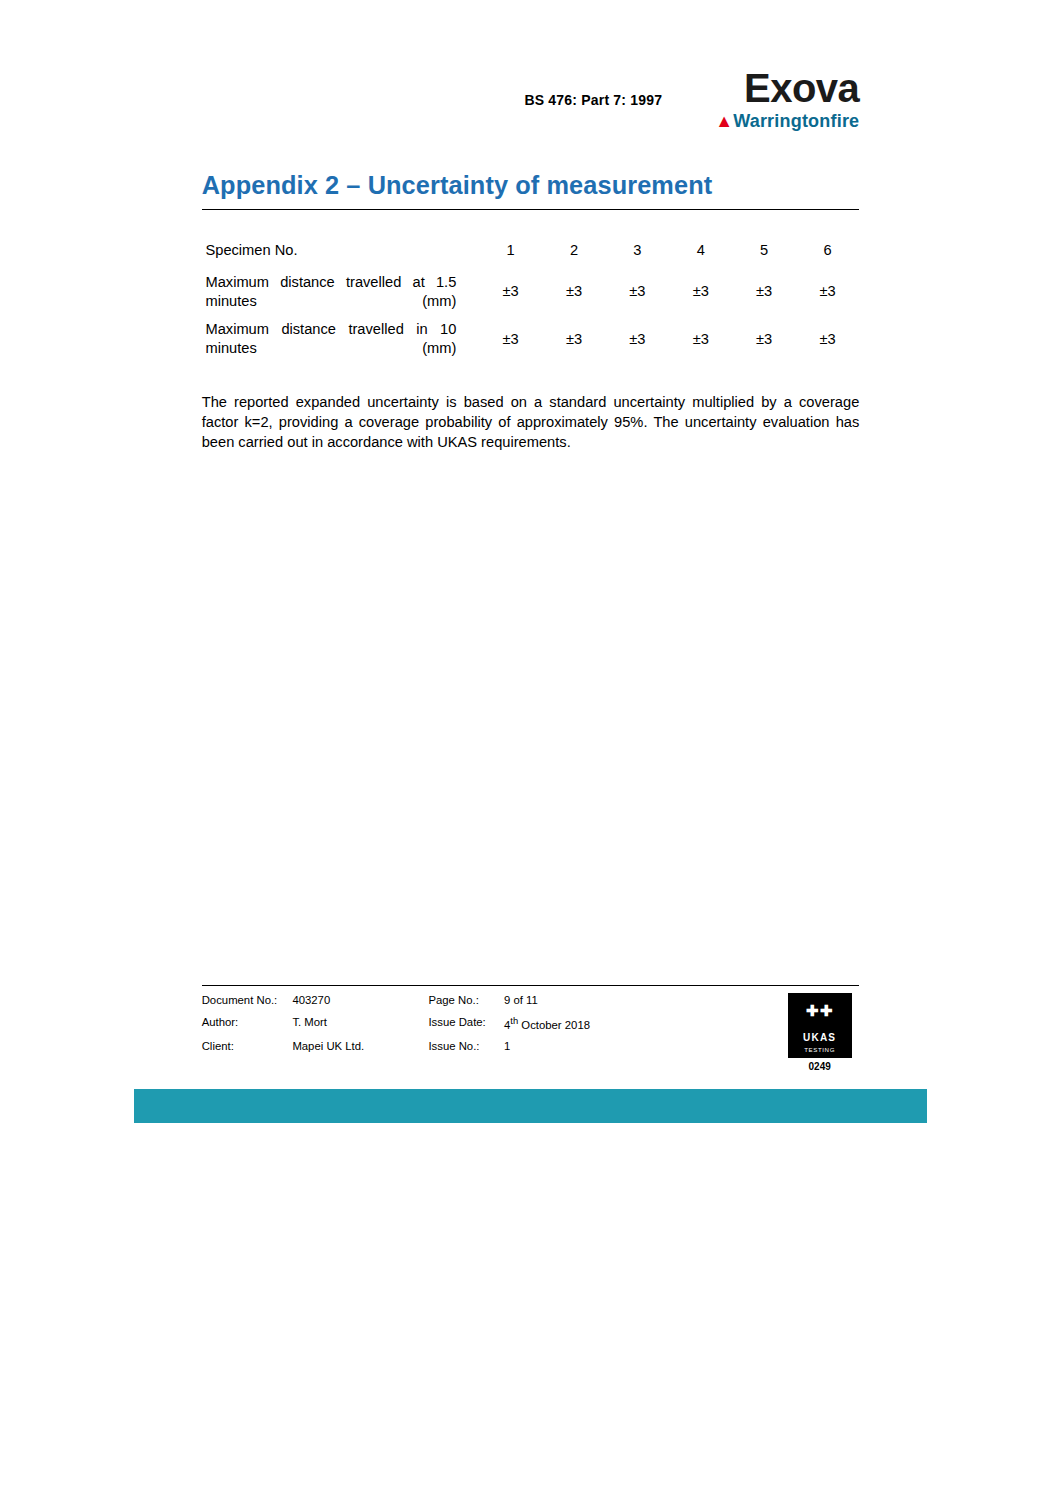BS 476: Part 7: 1997
Exova
▲Warringtonfire
Appendix 2 – Uncertainty of measurement
| Specimen No. | 1 | 2 | 3 | 4 | 5 | 6 |
| Maximum distance travelled at 1.5 minutes (mm) | ±3 | ±3 | ±3 | ±3 | ±3 | ±3 |
| Maximum distance travelled in 10 minutes (mm) | ±3 | ±3 | ±3 | ±3 | ±3 | ±3 |
The reported expanded uncertainty is based on a standard uncertainty multiplied by a coverage factor k=2, providing a coverage probability of approximately 95%. The uncertainty evaluation has been carried out in accordance with UKAS requirements.
Document No.:
403270
Page No.:
9 of 11
Author:
T. Mort
Issue Date:
4th October 2018
Client:
Mapei UK Ltd.
Issue No.:
1
✚✚
UKAS
TESTING
0249